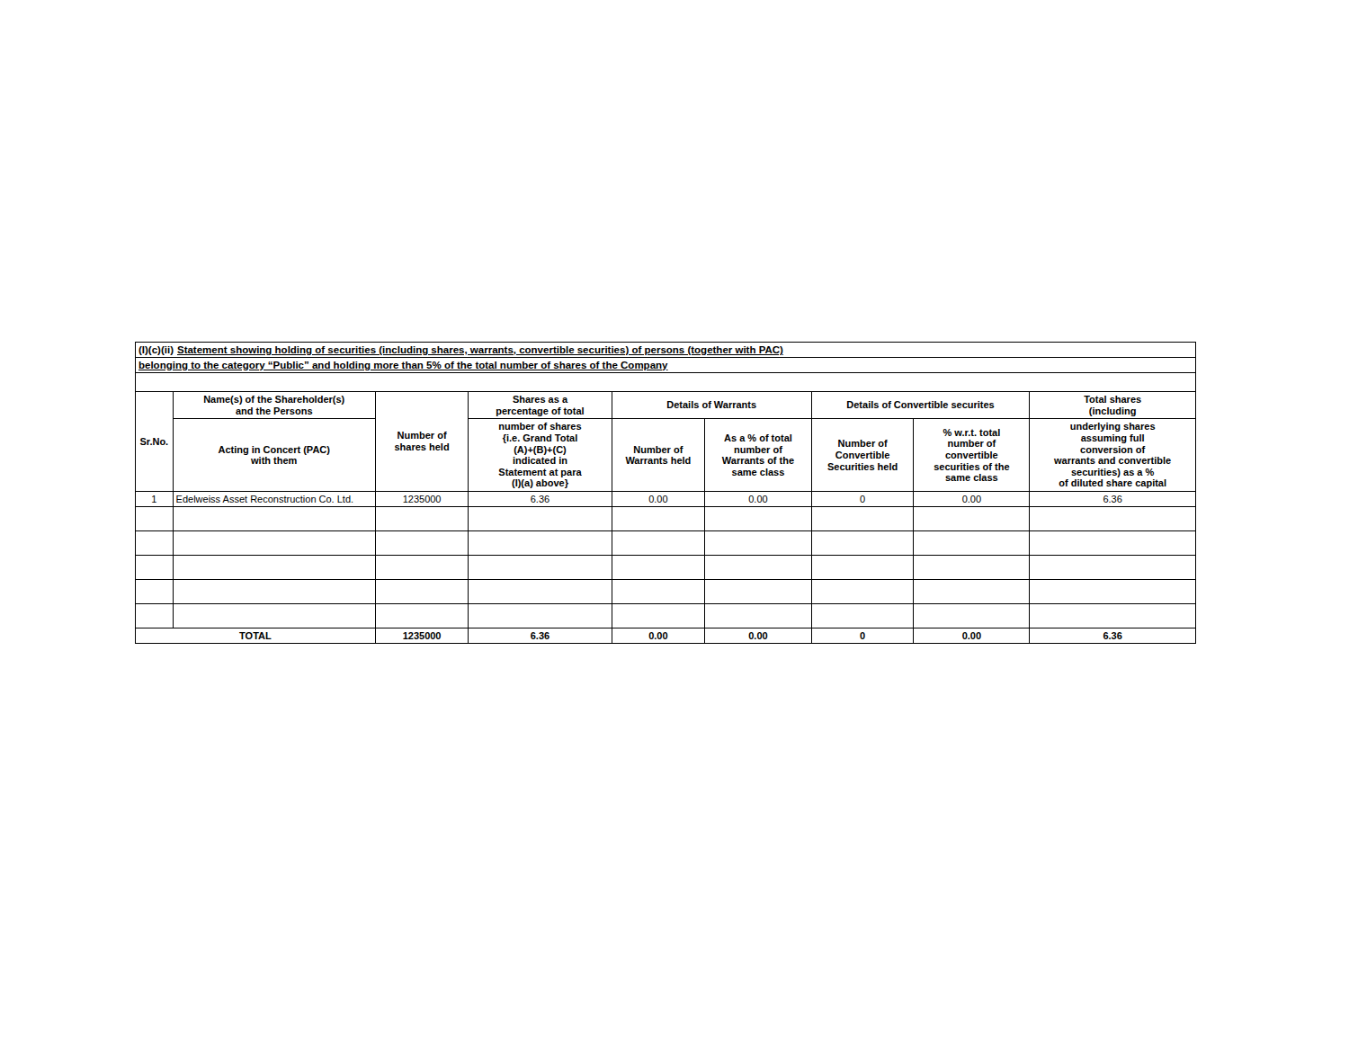| (I)(c)(ii) Statement showing holding of securities (including shares, warrants, convertible securities) of persons (together with PAC) |
| belonging to the category “Public” and holding more than 5% of the total number of shares of the Company |
| Sr.No. | Name(s) of the Shareholder(s) and the Persons | Number of shares held | Shares as a percentage of total | Details of Warrants | Details of Convertible securites | Total shares (including |
| Acting in Concert (PAC) with them | number of shares {i.e. Grand Total (A)+(B)+(C) indicated in Statement at para (I)(a) above} | Number of Warrants held | As a % of total number of Warrants of the same class | Number of Convertible Securities held | % w.r.t. total number of convertible securities of the same class | underlying shares assuming full conversion of warrants and convertible securities) as a % of diluted share capital |
| 1 | Edelweiss Asset Reconstruction Co. Ltd. | 1235000 | 6.36 | 0.00 | 0.00 | 0 | 0.00 | 6.36 |
| TOTAL | 1235000 | 6.36 | 0.00 | 0.00 | 0 | 0.00 | 6.36 |